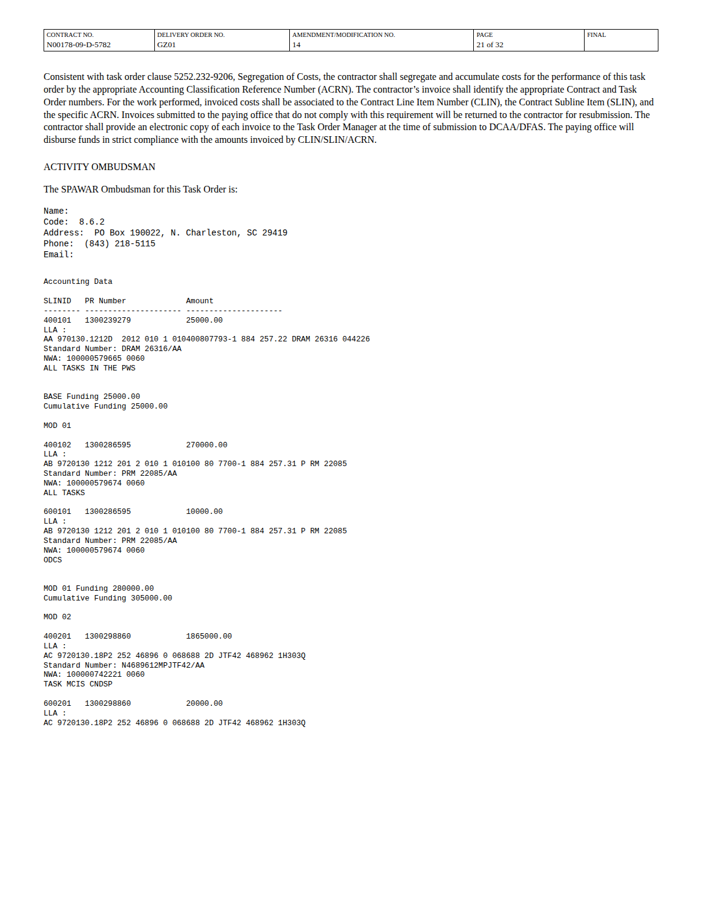| CONTRACT NO. N00178-09-D-5782 | DELIVERY ORDER NO. GZ01 | AMENDMENT/MODIFICATION NO. 14 | PAGE 21 of 32 | FINAL |
Consistent with task order clause 5252.232-9206, Segregation of Costs, the contractor shall segregate and accumulate costs for the performance of this task order by the appropriate Accounting Classification Reference Number (ACRN). The contractor’s invoice shall identify the appropriate Contract and Task Order numbers. For the work performed, invoiced costs shall be associated to the Contract Line Item Number (CLIN), the Contract Subline Item (SLIN), and the specific ACRN. Invoices submitted to the paying office that do not comply with this requirement will be returned to the contractor for resubmission. The contractor shall provide an electronic copy of each invoice to the Task Order Manager at the time of submission to DCAA/DFAS. The paying office will disburse funds in strict compliance with the amounts invoiced by CLIN/SLIN/ACRN.
ACTIVITY OMBUDSMAN
The SPAWAR Ombudsman for this Task Order is:
Name: Code: 8.6.2 Address: PO Box 190022, N. Charleston, SC 29419 Phone: (843) 218-5115 Email:
Accounting Data

SLINID   PR Number             Amount
-------- --------------------- ---------------------
400101   1300239279            25000.00
LLA :
AA 970130.1212D  2012 010 1 010400807793-1 884 257.22 DRAM 26316 044226
Standard Number: DRAM 26316/AA
NWA: 100000579665 0060
ALL TASKS IN THE PWS


BASE Funding 25000.00
Cumulative Funding 25000.00

MOD 01

400102   1300286595            270000.00
LLA :
AB 9720130 1212 201 2 010 1 010100 80 7700-1 884 257.31 P RM 22085
Standard Number: PRM 22085/AA
NWA: 100000579674 0060
ALL TASKS

600101   1300286595            10000.00
LLA :
AB 9720130 1212 201 2 010 1 010100 80 7700-1 884 257.31 P RM 22085
Standard Number: PRM 22085/AA
NWA: 100000579674 0060
ODCS


MOD 01 Funding 280000.00
Cumulative Funding 305000.00

MOD 02

400201   1300298860            1865000.00
LLA :
AC 9720130.18P2 252 46896 0 068688 2D JTF42 468962 1H303Q
Standard Number: N4689612MPJTF42/AA
NWA: 100000742221 0060
TASK MCIS CNDSP

600201   1300298860            20000.00
LLA :
AC 9720130.18P2 252 46896 0 068688 2D JTF42 468962 1H303Q